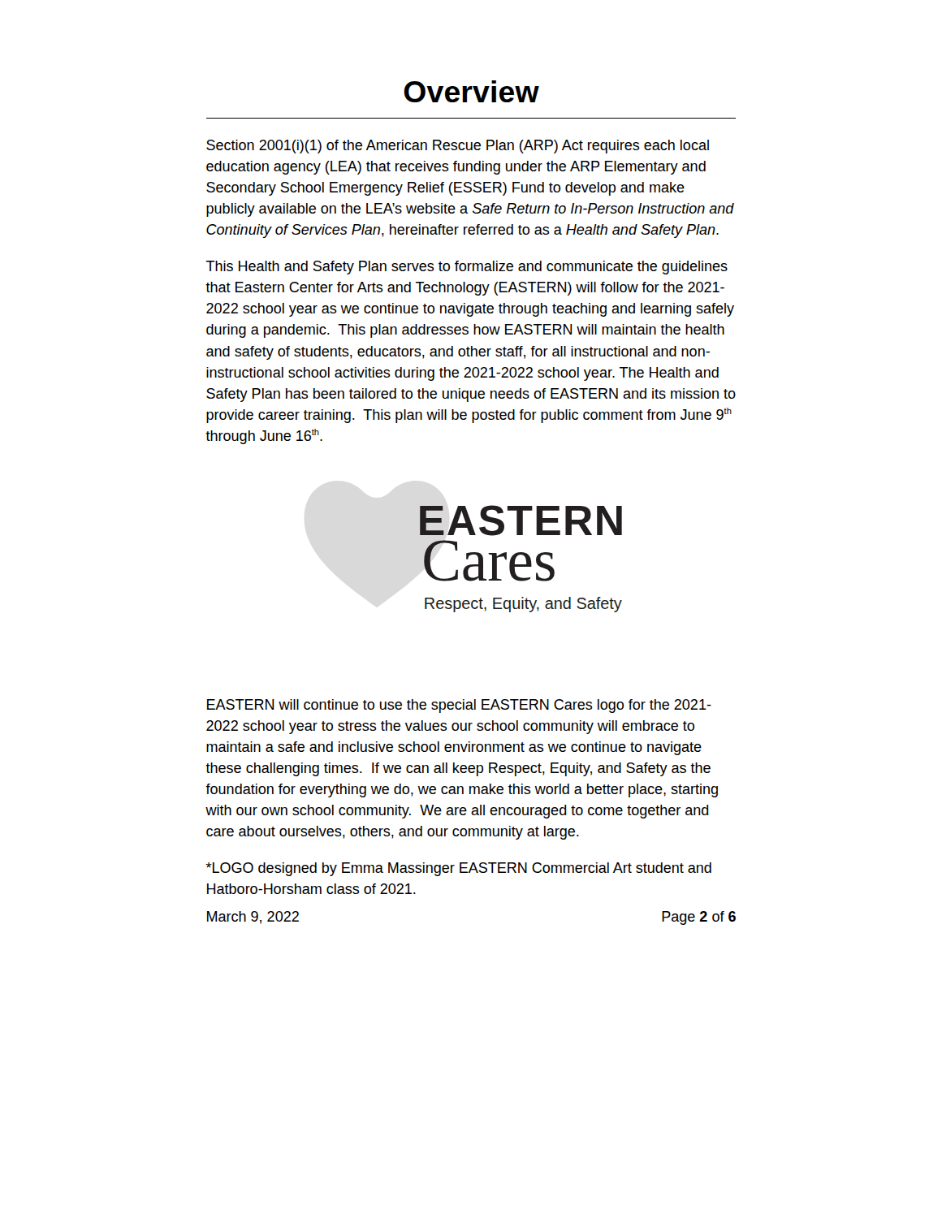Overview
Section 2001(i)(1) of the American Rescue Plan (ARP) Act requires each local education agency (LEA) that receives funding under the ARP Elementary and Secondary School Emergency Relief (ESSER) Fund to develop and make publicly available on the LEA’s website a Safe Return to In-Person Instruction and Continuity of Services Plan, hereinafter referred to as a Health and Safety Plan.
This Health and Safety Plan serves to formalize and communicate the guidelines that Eastern Center for Arts and Technology (EASTERN) will follow for the 2021-2022 school year as we continue to navigate through teaching and learning safely during a pandemic. This plan addresses how EASTERN will maintain the health and safety of students, educators, and other staff, for all instructional and non-instructional school activities during the 2021-2022 school year. The Health and Safety Plan has been tailored to the unique needs of EASTERN and its mission to provide career training. This plan will be posted for public comment from June 9th through June 16th.
EASTERN Cares Respect, Equity, and Safety
EASTERN will continue to use the special EASTERN Cares logo for the 2021-2022 school year to stress the values our school community will embrace to maintain a safe and inclusive school environment as we continue to navigate these challenging times. If we can all keep Respect, Equity, and Safety as the foundation for everything we do, we can make this world a better place, starting with our own school community. We are all encouraged to come together and care about ourselves, others, and our community at large.
*LOGO designed by Emma Massinger EASTERN Commercial Art student and Hatboro-Horsham class of 2021.
March 9, 2022 Page 2 of 6